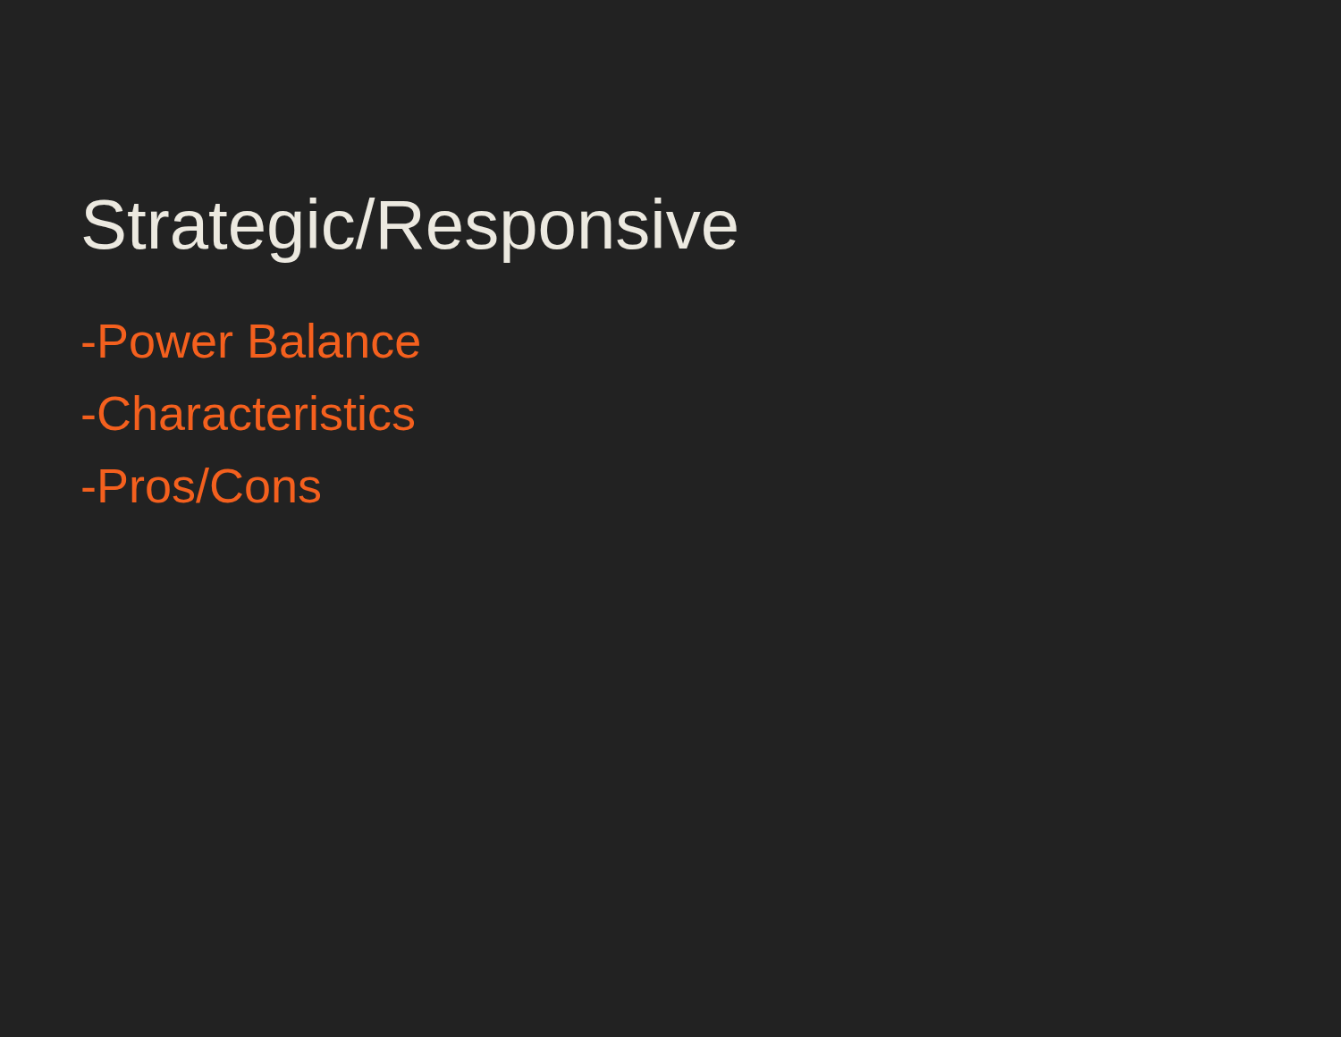Strategic/Responsive
-Power Balance
-Characteristics
-Pros/Cons